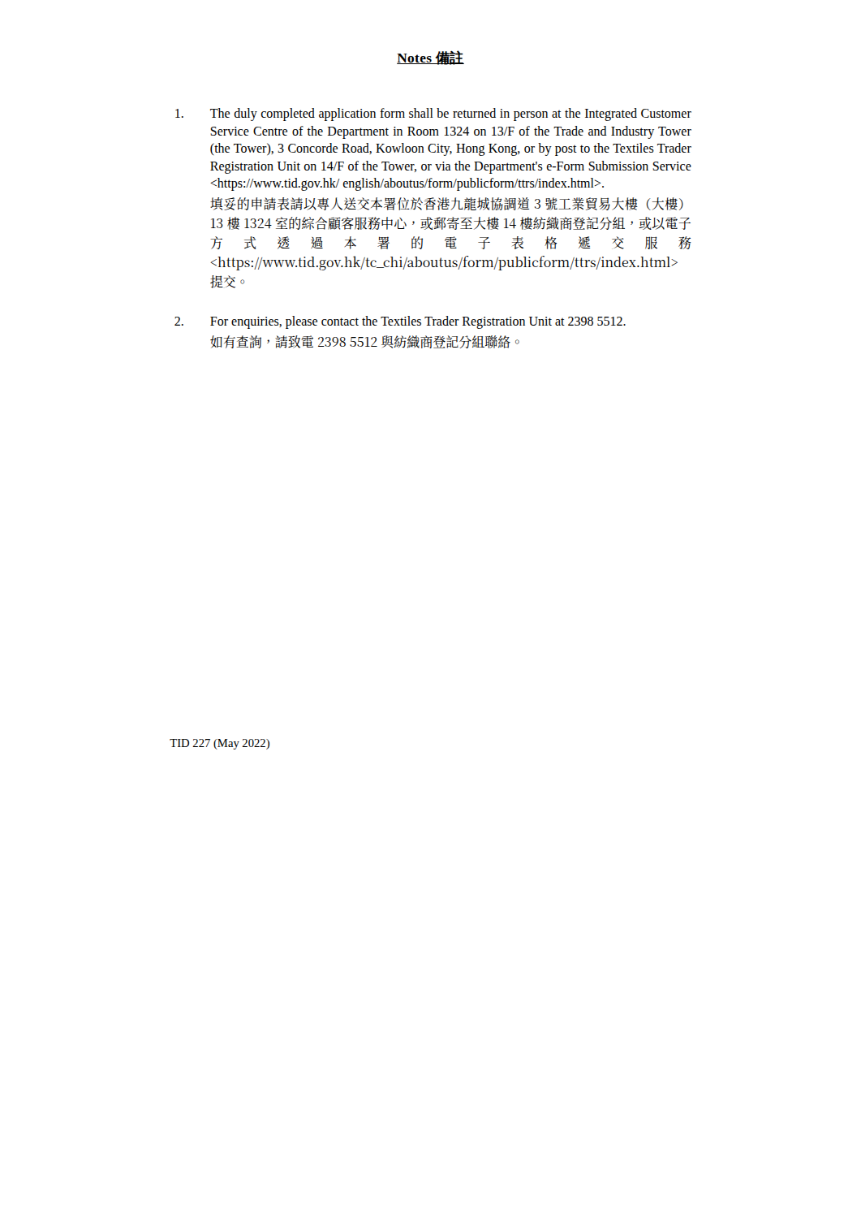Notes 備註
1.
The duly completed application form shall be returned in person at the Integrated Customer Service Centre of the Department in Room 1324 on 13/F of the Trade and Industry Tower (the Tower), 3 Concorde Road, Kowloon City, Hong Kong, or by post to the Textiles Trader Registration Unit on 14/F of the Tower, or via the Department's e-Form Submission Service <https://www.tid.gov.hk/ english/aboutus/form/publicform/ttrs/index.html>.
填妥的申請表請以專人送交本署位於香港九龍城協調道 3 號工業貿易大樓（大樓）13 樓 1324 室的綜合顧客服務中心，或郵寄至大樓 14 樓紡織商登記分組，或以電子方式透過本署的電子表格遞交服務 <https://www.tid.gov.hk/tc_chi/aboutus/form/publicform/ttrs/index.html> 提交。
2.
For enquiries, please contact the Textiles Trader Registration Unit at 2398 5512.
如有查詢，請致電 2398 5512 與紡織商登記分組聯絡。
TID 227 (May 2022)